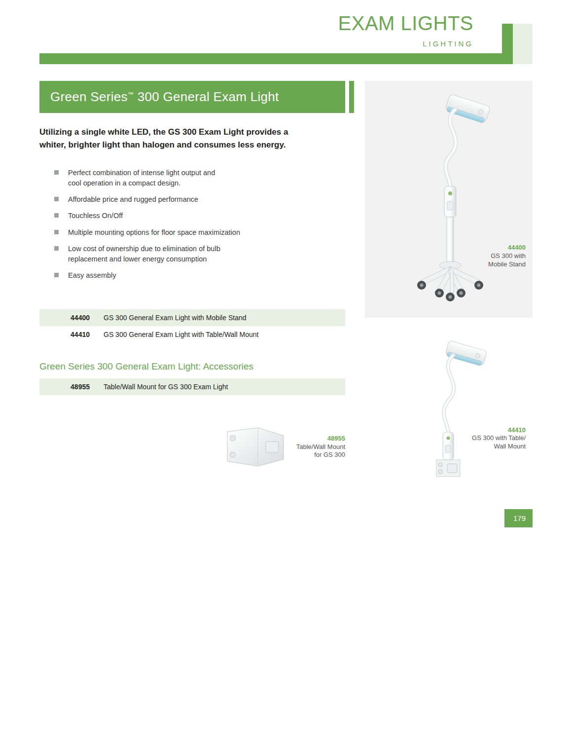Exam Lights
Lighting
Green Series™ 300 General Exam Light
Utilizing a single white LED, the GS 300 Exam Light provides a whiter, brighter light than halogen and consumes less energy.
Perfect combination of intense light output and
cool operation in a compact design.
Affordable price and rugged performance
Touchless On/Off
Multiple mounting options for floor space maximization
Low cost of ownership due to elimination of bulb
replacement and lower energy consumption
Easy assembly
| 44400 | GS 300 General Exam Light with Mobile Stand |
| 44410 | GS 300 General Exam Light with Table/Wall Mount |
Green Series 300 General Exam Light: Accessories
| 48955 | Table/Wall Mount for GS 300 Exam Light |
48955 Table/Wall Mount
for GS 300
44400 GS 300 with
Mobile Stand
44410 GS 300 with Table/
Wall Mount
179